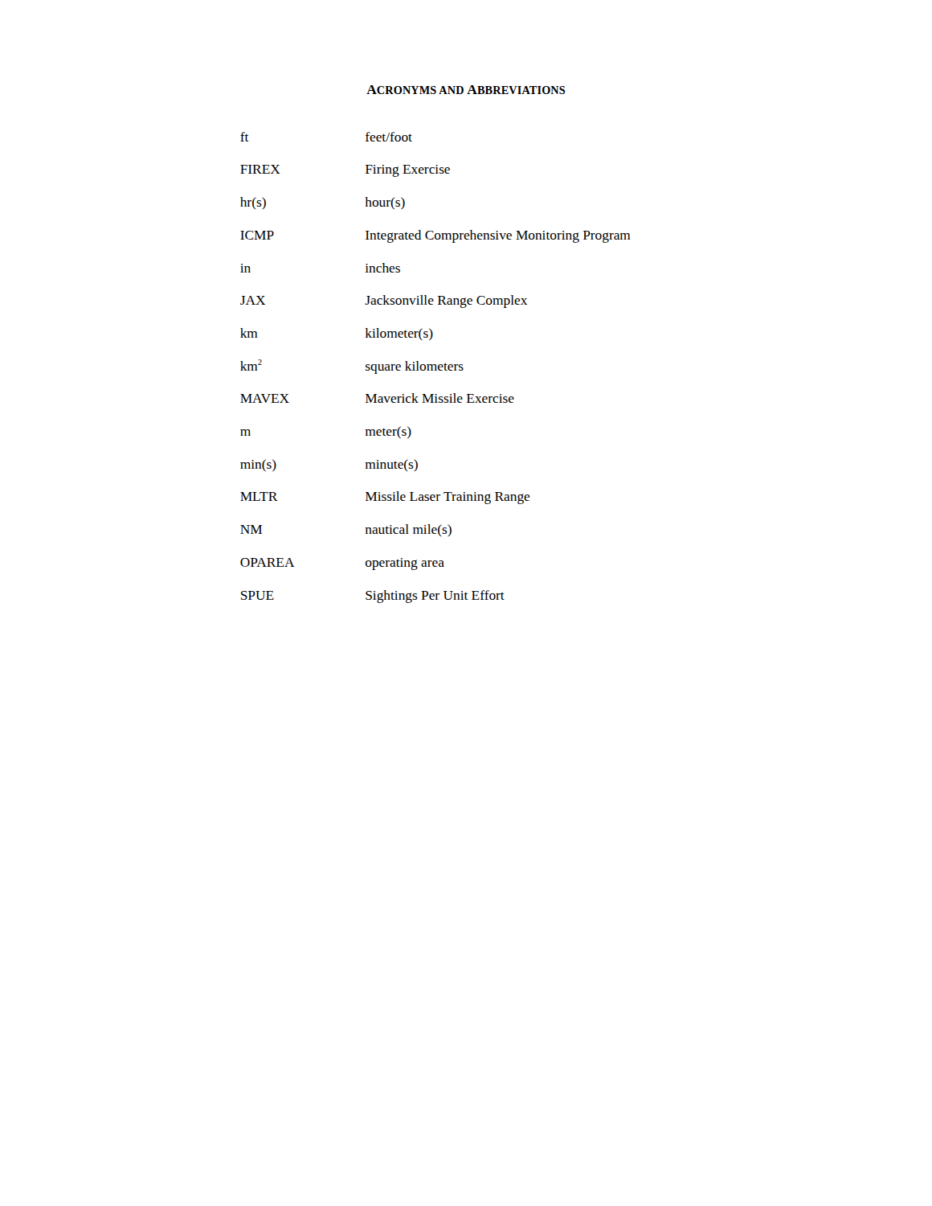ACRONYMS AND ABBREVIATIONS
| ft | feet/foot |
| FIREX | Firing Exercise |
| hr(s) | hour(s) |
| ICMP | Integrated Comprehensive Monitoring Program |
| in | inches |
| JAX | Jacksonville Range Complex |
| km | kilometer(s) |
| km 2 | square kilometers |
| MAVEX | Maverick Missile Exercise |
| m | meter(s) |
| min(s) | minute(s) |
| MLTR | Missile Laser Training Range |
| NM | nautical mile(s) |
| OPAREA | operating area |
| SPUE | Sightings Per Unit Effort |